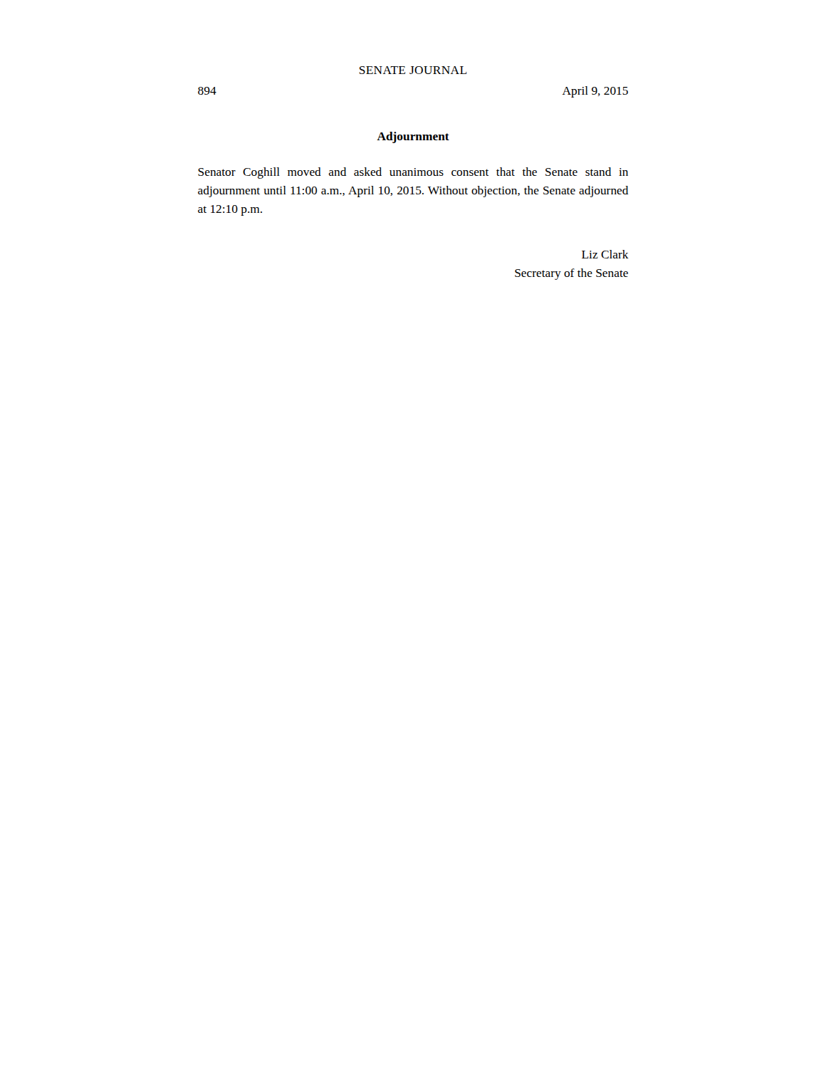SENATE JOURNAL
894 April 9, 2015
Adjournment
Senator Coghill moved and asked unanimous consent that the Senate stand in adjournment until 11:00 a.m., April 10, 2015. Without objection, the Senate adjourned at 12:10 p.m.
Liz Clark
Secretary of the Senate